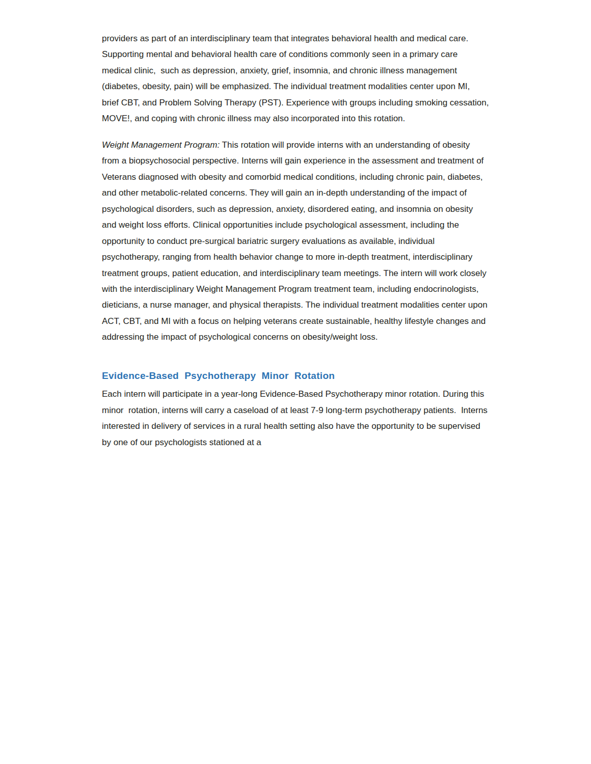providers as part of an interdisciplinary team that integrates behavioral health and medical care. Supporting mental and behavioral health care of conditions commonly seen in a primary care medical clinic, such as depression, anxiety, grief, insomnia, and chronic illness management (diabetes, obesity, pain) will be emphasized. The individual treatment modalities center upon MI, brief CBT, and Problem Solving Therapy (PST). Experience with groups including smoking cessation, MOVE!, and coping with chronic illness may also incorporated into this rotation.
Weight Management Program: This rotation will provide interns with an understanding of obesity from a biopsychosocial perspective. Interns will gain experience in the assessment and treatment of Veterans diagnosed with obesity and comorbid medical conditions, including chronic pain, diabetes, and other metabolic-related concerns. They will gain an in-depth understanding of the impact of psychological disorders, such as depression, anxiety, disordered eating, and insomnia on obesity and weight loss efforts. Clinical opportunities include psychological assessment, including the opportunity to conduct pre-surgical bariatric surgery evaluations as available, individual psychotherapy, ranging from health behavior change to more in-depth treatment, interdisciplinary treatment groups, patient education, and interdisciplinary team meetings. The intern will work closely with the interdisciplinary Weight Management Program treatment team, including endocrinologists, dieticians, a nurse manager, and physical therapists. The individual treatment modalities center upon ACT, CBT, and MI with a focus on helping veterans create sustainable, healthy lifestyle changes and addressing the impact of psychological concerns on obesity/weight loss.
Evidence-Based Psychotherapy Minor Rotation
Each intern will participate in a year-long Evidence-Based Psychotherapy minor rotation. During this minor rotation, interns will carry a caseload of at least 7-9 long-term psychotherapy patients. Interns interested in delivery of services in a rural health setting also have the opportunity to be supervised by one of our psychologists stationed at a